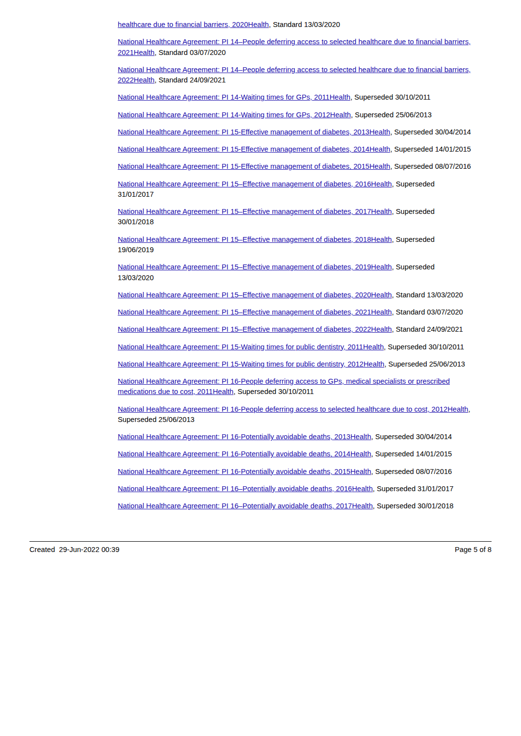healthcare due to financial barriers, 2020 Health, Standard 13/03/2020
National Healthcare Agreement: PI 14–People deferring access to selected healthcare due to financial barriers, 2021 Health, Standard 03/07/2020
National Healthcare Agreement: PI 14–People deferring access to selected healthcare due to financial barriers, 2022 Health, Standard 24/09/2021
National Healthcare Agreement: PI 14-Waiting times for GPs, 2011 Health, Superseded 30/10/2011
National Healthcare Agreement: PI 14-Waiting times for GPs, 2012 Health, Superseded 25/06/2013
National Healthcare Agreement: PI 15-Effective management of diabetes, 2013 Health, Superseded 30/04/2014
National Healthcare Agreement: PI 15-Effective management of diabetes, 2014 Health, Superseded 14/01/2015
National Healthcare Agreement: PI 15-Effective management of diabetes, 2015 Health, Superseded 08/07/2016
National Healthcare Agreement: PI 15–Effective management of diabetes, 2016 Health, Superseded 31/01/2017
National Healthcare Agreement: PI 15–Effective management of diabetes, 2017 Health, Superseded 30/01/2018
National Healthcare Agreement: PI 15–Effective management of diabetes, 2018 Health, Superseded 19/06/2019
National Healthcare Agreement: PI 15–Effective management of diabetes, 2019 Health, Superseded 13/03/2020
National Healthcare Agreement: PI 15–Effective management of diabetes, 2020 Health, Standard 13/03/2020
National Healthcare Agreement: PI 15–Effective management of diabetes, 2021 Health, Standard 03/07/2020
National Healthcare Agreement: PI 15–Effective management of diabetes, 2022 Health, Standard 24/09/2021
National Healthcare Agreement: PI 15-Waiting times for public dentistry, 2011 Health, Superseded 30/10/2011
National Healthcare Agreement: PI 15-Waiting times for public dentistry, 2012 Health, Superseded 25/06/2013
National Healthcare Agreement: PI 16-People deferring access to GPs, medical specialists or prescribed medications due to cost, 2011 Health, Superseded 30/10/2011
National Healthcare Agreement: PI 16-People deferring access to selected healthcare due to cost, 2012 Health, Superseded 25/06/2013
National Healthcare Agreement: PI 16-Potentially avoidable deaths, 2013 Health, Superseded 30/04/2014
National Healthcare Agreement: PI 16-Potentially avoidable deaths, 2014 Health, Superseded 14/01/2015
National Healthcare Agreement: PI 16-Potentially avoidable deaths, 2015 Health, Superseded 08/07/2016
National Healthcare Agreement: PI 16–Potentially avoidable deaths, 2016 Health, Superseded 31/01/2017
National Healthcare Agreement: PI 16–Potentially avoidable deaths, 2017 Health, Superseded 30/01/2018
Created 29-Jun-2022 00:39 Page 5 of 8